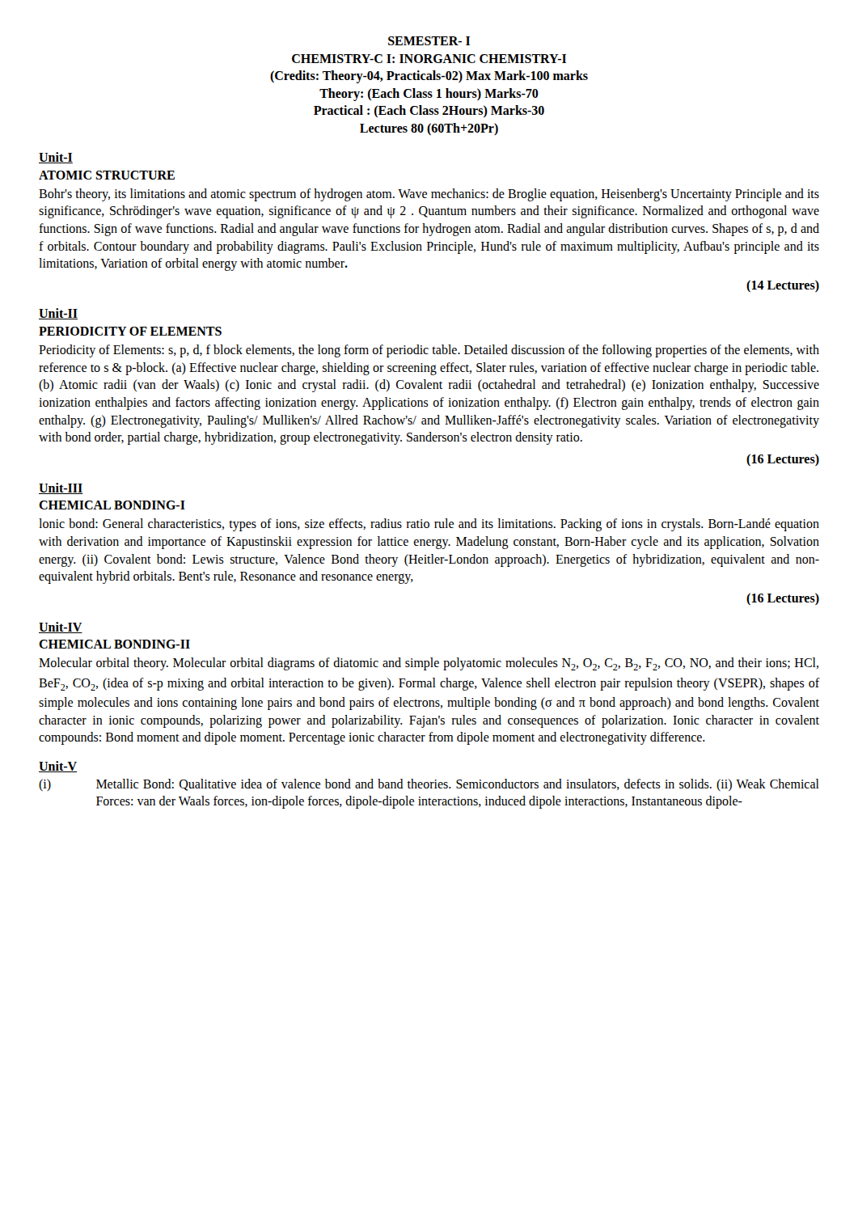SEMESTER- I
CHEMISTRY-C I: INORGANIC CHEMISTRY-I
(Credits: Theory-04, Practicals-02) Max Mark-100 marks
Theory: (Each Class 1 hours) Marks-70
Practical : (Each Class 2Hours) Marks-30
Lectures 80 (60Th+20Pr)
Unit-I
Atomic Structure
Bohr's theory, its limitations and atomic spectrum of hydrogen atom. Wave mechanics: de Broglie equation, Heisenberg's Uncertainty Principle and its significance, Schrödinger's wave equation, significance of ψ and ψ 2 . Quantum numbers and their significance. Normalized and orthogonal wave functions. Sign of wave functions. Radial and angular wave functions for hydrogen atom. Radial and angular distribution curves. Shapes of s, p, d and f orbitals. Contour boundary and probability diagrams. Pauli's Exclusion Principle, Hund's rule of maximum multiplicity, Aufbau's principle and its limitations, Variation of orbital energy with atomic number.
(14 Lectures)
Unit-II
Periodicity of Elements
Periodicity of Elements: s, p, d, f block elements, the long form of periodic table. Detailed discussion of the following properties of the elements, with reference to s & p-block. (a) Effective nuclear charge, shielding or screening effect, Slater rules, variation of effective nuclear charge in periodic table. (b) Atomic radii (van der Waals) (c) Ionic and crystal radii. (d) Covalent radii (octahedral and tetrahedral) (e) Ionization enthalpy, Successive ionization enthalpies and factors affecting ionization energy. Applications of ionization enthalpy. (f) Electron gain enthalpy, trends of electron gain enthalpy. (g) Electronegativity, Pauling's/ Mulliken's/ Allred Rachow's/ and Mulliken-Jaffé's electronegativity scales. Variation of electronegativity with bond order, partial charge, hybridization, group electronegativity. Sanderson's electron density ratio.
(16 Lectures)
Unit-III
Chemical Bonding-I
lonic bond: General characteristics, types of ions, size effects, radius ratio rule and its limitations. Packing of ions in crystals. Born-Landé equation with derivation and importance of Kapustinskii expression for lattice energy. Madelung constant, Born-Haber cycle and its application, Solvation energy. (ii) Covalent bond: Lewis structure, Valence Bond theory (Heitler-London approach). Energetics of hybridization, equivalent and non-equivalent hybrid orbitals. Bent's rule, Resonance and resonance energy,
(16 Lectures)
Unit-IV
Chemical Bonding-II
Molecular orbital theory. Molecular orbital diagrams of diatomic and simple polyatomic molecules N2, O2, C2, B2, F2, CO, NO, and their ions; HCl, BeF2, CO2, (idea of s-p mixing and orbital interaction to be given). Formal charge, Valence shell electron pair repulsion theory (VSEPR), shapes of simple molecules and ions containing lone pairs and bond pairs of electrons, multiple bonding (σ and π bond approach) and bond lengths. Covalent character in ionic compounds, polarizing power and polarizability. Fajan's rules and consequences of polarization. Ionic character in covalent compounds: Bond moment and dipole moment. Percentage ionic character from dipole moment and electronegativity difference.
Unit-V
(i) Metallic Bond: Qualitative idea of valence bond and band theories. Semiconductors and insulators, defects in solids. (ii) Weak Chemical Forces: van der Waals forces, ion-dipole forces, dipole-dipole interactions, induced dipole interactions, Instantaneous dipole-